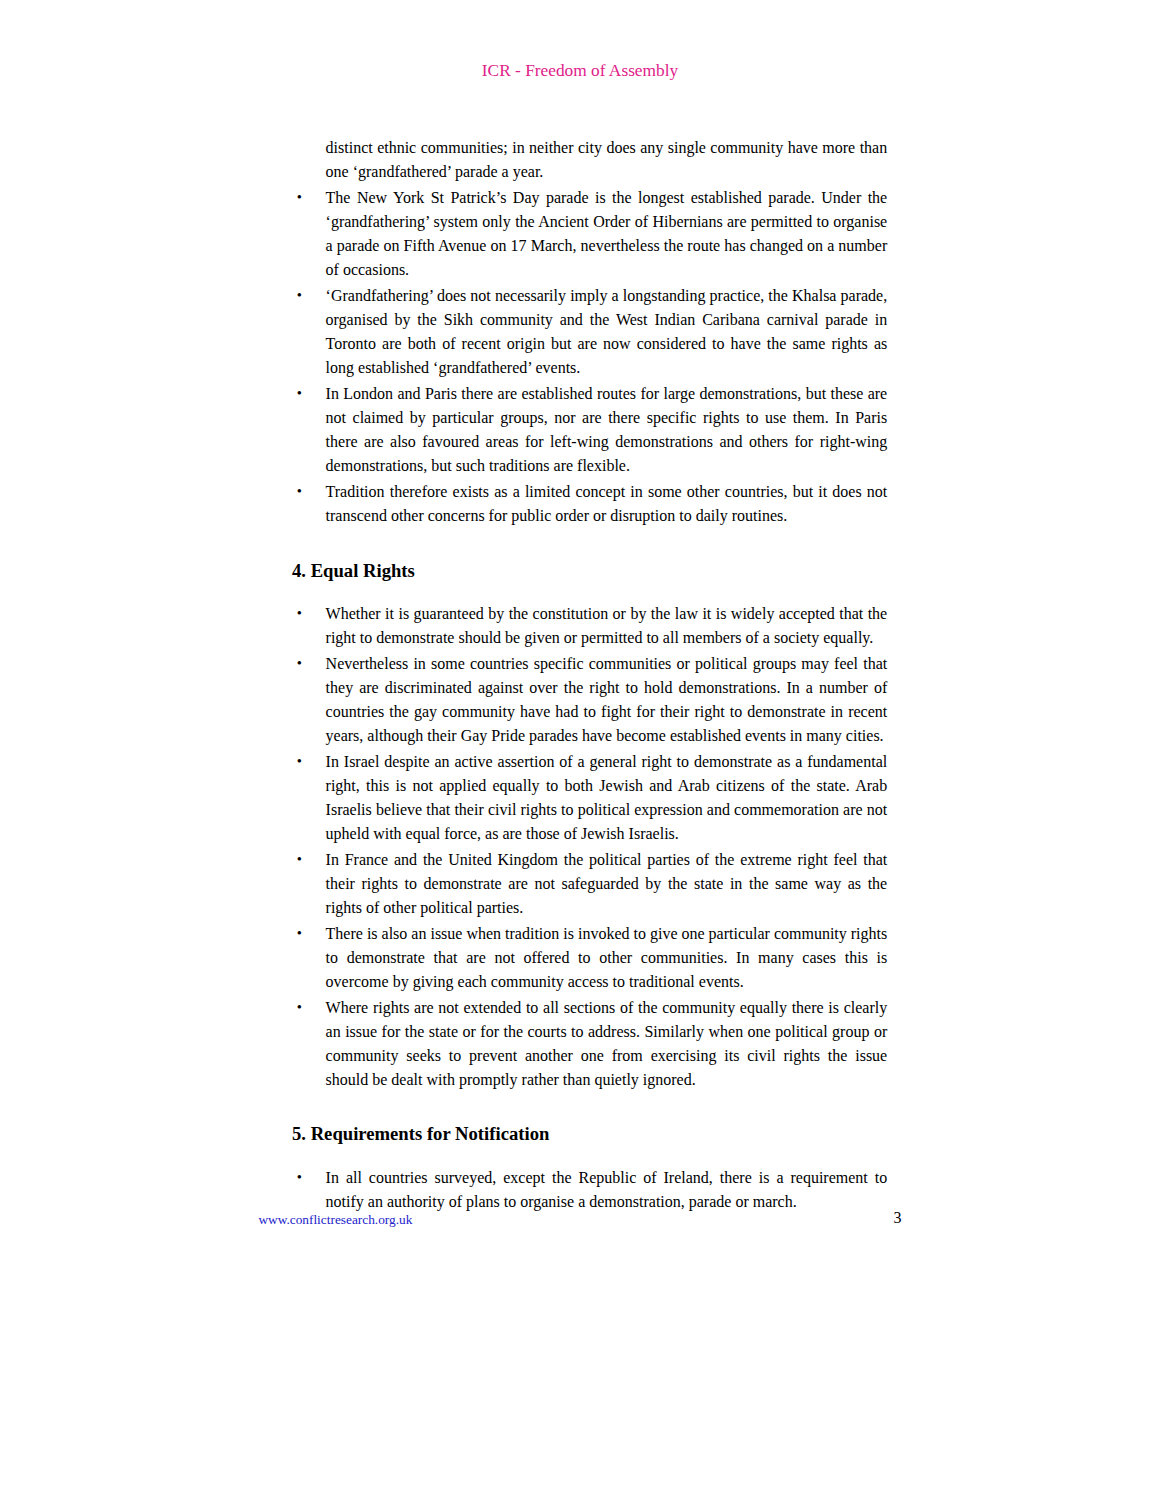ICR - Freedom of Assembly
distinct ethnic communities; in neither city does any single community have more than one ‘grandfathered’ parade a year.
The New York St Patrick’s Day parade is the longest established parade. Under the ‘grandfathering’ system only the Ancient Order of Hibernians are permitted to organise a parade on Fifth Avenue on 17 March, nevertheless the route has changed on a number of occasions.
‘Grandfathering’ does not necessarily imply a longstanding practice, the Khalsa parade, organised by the Sikh community and the West Indian Caribana carnival parade in Toronto are both of recent origin but are now considered to have the same rights as long established ‘grandfathered’ events.
In London and Paris there are established routes for large demonstrations, but these are not claimed by particular groups, nor are there specific rights to use them. In Paris there are also favoured areas for left-wing demonstrations and others for right-wing demonstrations, but such traditions are flexible.
Tradition therefore exists as a limited concept in some other countries, but it does not transcend other concerns for public order or disruption to daily routines.
4. Equal Rights
Whether it is guaranteed by the constitution or by the law it is widely accepted that the right to demonstrate should be given or permitted to all members of a society equally.
Nevertheless in some countries specific communities or political groups may feel that they are discriminated against over the right to hold demonstrations. In a number of countries the gay community have had to fight for their right to demonstrate in recent years, although their Gay Pride parades have become established events in many cities.
In Israel despite an active assertion of a general right to demonstrate as a fundamental right, this is not applied equally to both Jewish and Arab citizens of the state. Arab Israelis believe that their civil rights to political expression and commemoration are not upheld with equal force, as are those of Jewish Israelis.
In France and the United Kingdom the political parties of the extreme right feel that their rights to demonstrate are not safeguarded by the state in the same way as the rights of other political parties.
There is also an issue when tradition is invoked to give one particular community rights to demonstrate that are not offered to other communities. In many cases this is overcome by giving each community access to traditional events.
Where rights are not extended to all sections of the community equally there is clearly an issue for the state or for the courts to address. Similarly when one political group or community seeks to prevent another one from exercising its civil rights the issue should be dealt with promptly rather than quietly ignored.
5. Requirements for Notification
In all countries surveyed, except the Republic of Ireland, there is a requirement to notify an authority of plans to organise a demonstration, parade or march.
www.conflictresearch.org.uk 3